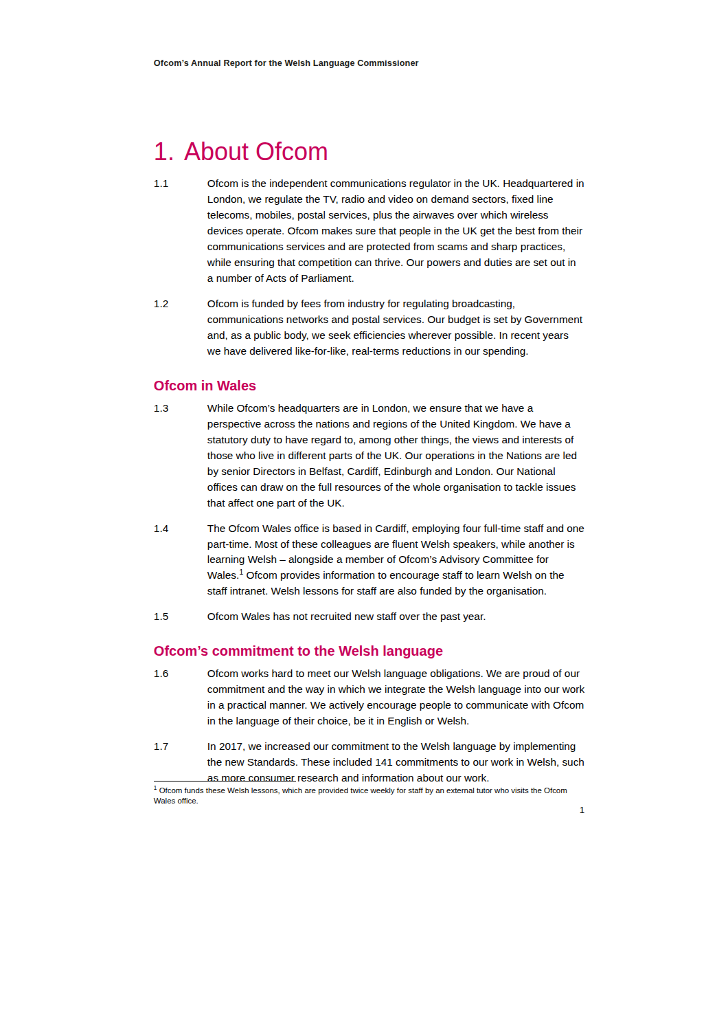Ofcom’s Annual Report for the Welsh Language Commissioner
1. About Ofcom
1.1 Ofcom is the independent communications regulator in the UK. Headquartered in London, we regulate the TV, radio and video on demand sectors, fixed line telecoms, mobiles, postal services, plus the airwaves over which wireless devices operate. Ofcom makes sure that people in the UK get the best from their communications services and are protected from scams and sharp practices, while ensuring that competition can thrive. Our powers and duties are set out in a number of Acts of Parliament.
1.2 Ofcom is funded by fees from industry for regulating broadcasting, communications networks and postal services. Our budget is set by Government and, as a public body, we seek efficiencies wherever possible. In recent years we have delivered like-for-like, real-terms reductions in our spending.
Ofcom in Wales
1.3 While Ofcom’s headquarters are in London, we ensure that we have a perspective across the nations and regions of the United Kingdom. We have a statutory duty to have regard to, among other things, the views and interests of those who live in different parts of the UK. Our operations in the Nations are led by senior Directors in Belfast, Cardiff, Edinburgh and London. Our National offices can draw on the full resources of the whole organisation to tackle issues that affect one part of the UK.
1.4 The Ofcom Wales office is based in Cardiff, employing four full-time staff and one part-time. Most of these colleagues are fluent Welsh speakers, while another is learning Welsh – alongside a member of Ofcom’s Advisory Committee for Wales.1 Ofcom provides information to encourage staff to learn Welsh on the staff intranet. Welsh lessons for staff are also funded by the organisation.
1.5 Ofcom Wales has not recruited new staff over the past year.
Ofcom’s commitment to the Welsh language
1.6 Ofcom works hard to meet our Welsh language obligations. We are proud of our commitment and the way in which we integrate the Welsh language into our work in a practical manner. We actively encourage people to communicate with Ofcom in the language of their choice, be it in English or Welsh.
1.7 In 2017, we increased our commitment to the Welsh language by implementing the new Standards. These included 141 commitments to our work in Welsh, such as more consumer research and information about our work.
1 Ofcom funds these Welsh lessons, which are provided twice weekly for staff by an external tutor who visits the Ofcom Wales office.
1